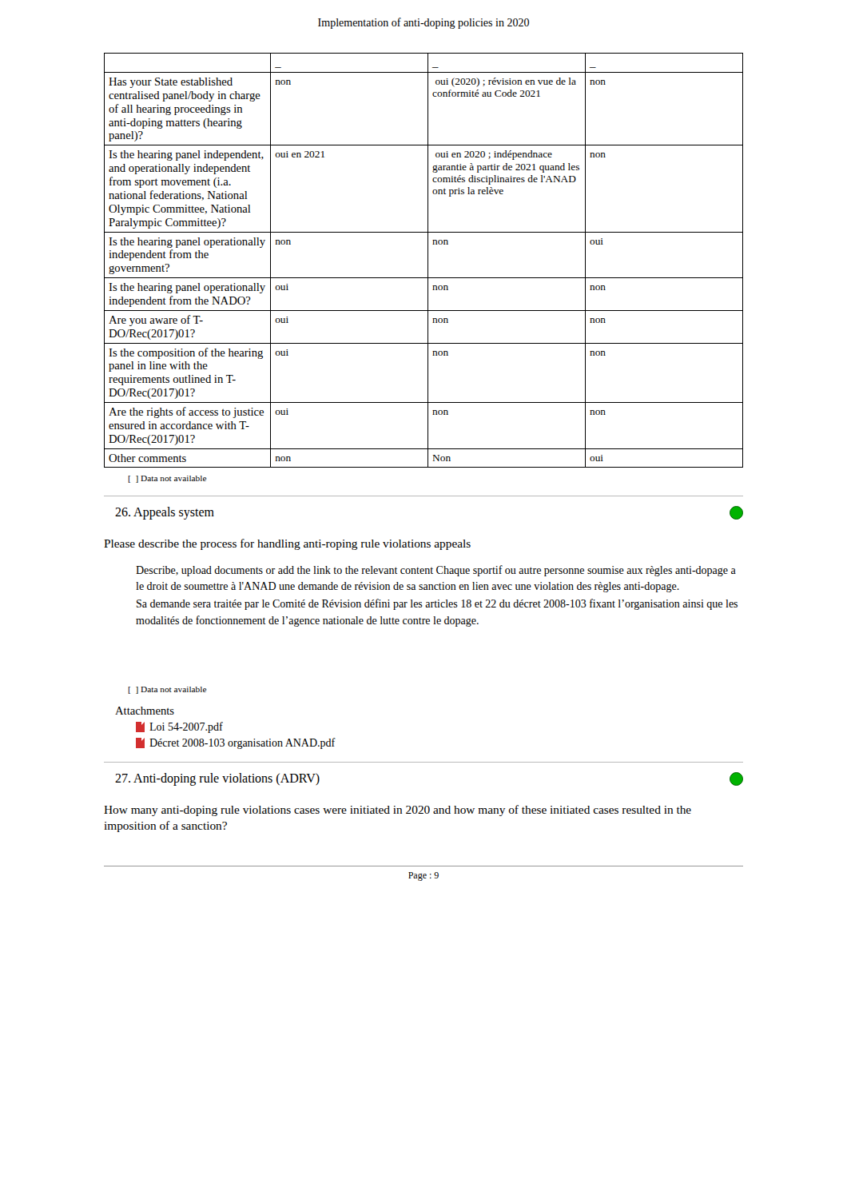Implementation of anti-doping policies in 2020
| | _ | _ | _ |
| Has your State established centralised panel/body in charge of all hearing proceedings in anti-doping matters (hearing panel)? | non | oui (2020) ; révision en vue de la conformité au Code 2021 | non |
| Is the hearing panel independent, and operationally independent from sport movement (i.a. national federations, National Olympic Committee, National Paralympic Committee)? | oui en 2021 | oui en 2020 ; indépendnace garantie à partir de 2021 quand les comités disciplinaires de l'ANAD ont pris la relève | non |
| Is the hearing panel operationally independent from the government? | non | non | oui |
| Is the hearing panel operationally independent from the NADO? | oui | non | non |
| Are you aware of T-DO/Rec(2017)01? | oui | non | non |
| Is the composition of the hearing panel in line with the requirements outlined in T-DO/Rec(2017)01? | oui | non | non |
| Are the rights of access to justice ensured in accordance with T-DO/Rec(2017)01? | oui | non | non |
| Other comments | non | Non | oui |
[ ] Data not available
26. Appeals system
Please describe the process for handling anti-roping rule violations appeals
Describe, upload documents or add the link to the relevant content Chaque sportif ou autre personne soumise aux règles anti-dopage a le droit de soumettre à l'ANAD une demande de révision de sa sanction en lien avec une violation des règles anti-dopage.
Sa demande sera traitée par le Comité de Révision défini par les articles 18 et 22 du décret 2008-103 fixant l’organisation ainsi que les modalités de fonctionnement de l’agence nationale de lutte contre le dopage.
[ ] Data not available
Attachments
Loi 54-2007.pdf
Décret 2008-103 organisation ANAD.pdf
27. Anti-doping rule violations (ADRV)
How many anti-doping rule violations cases were initiated in 2020 and how many of these initiated cases resulted in the imposition of a sanction?
Page : 9